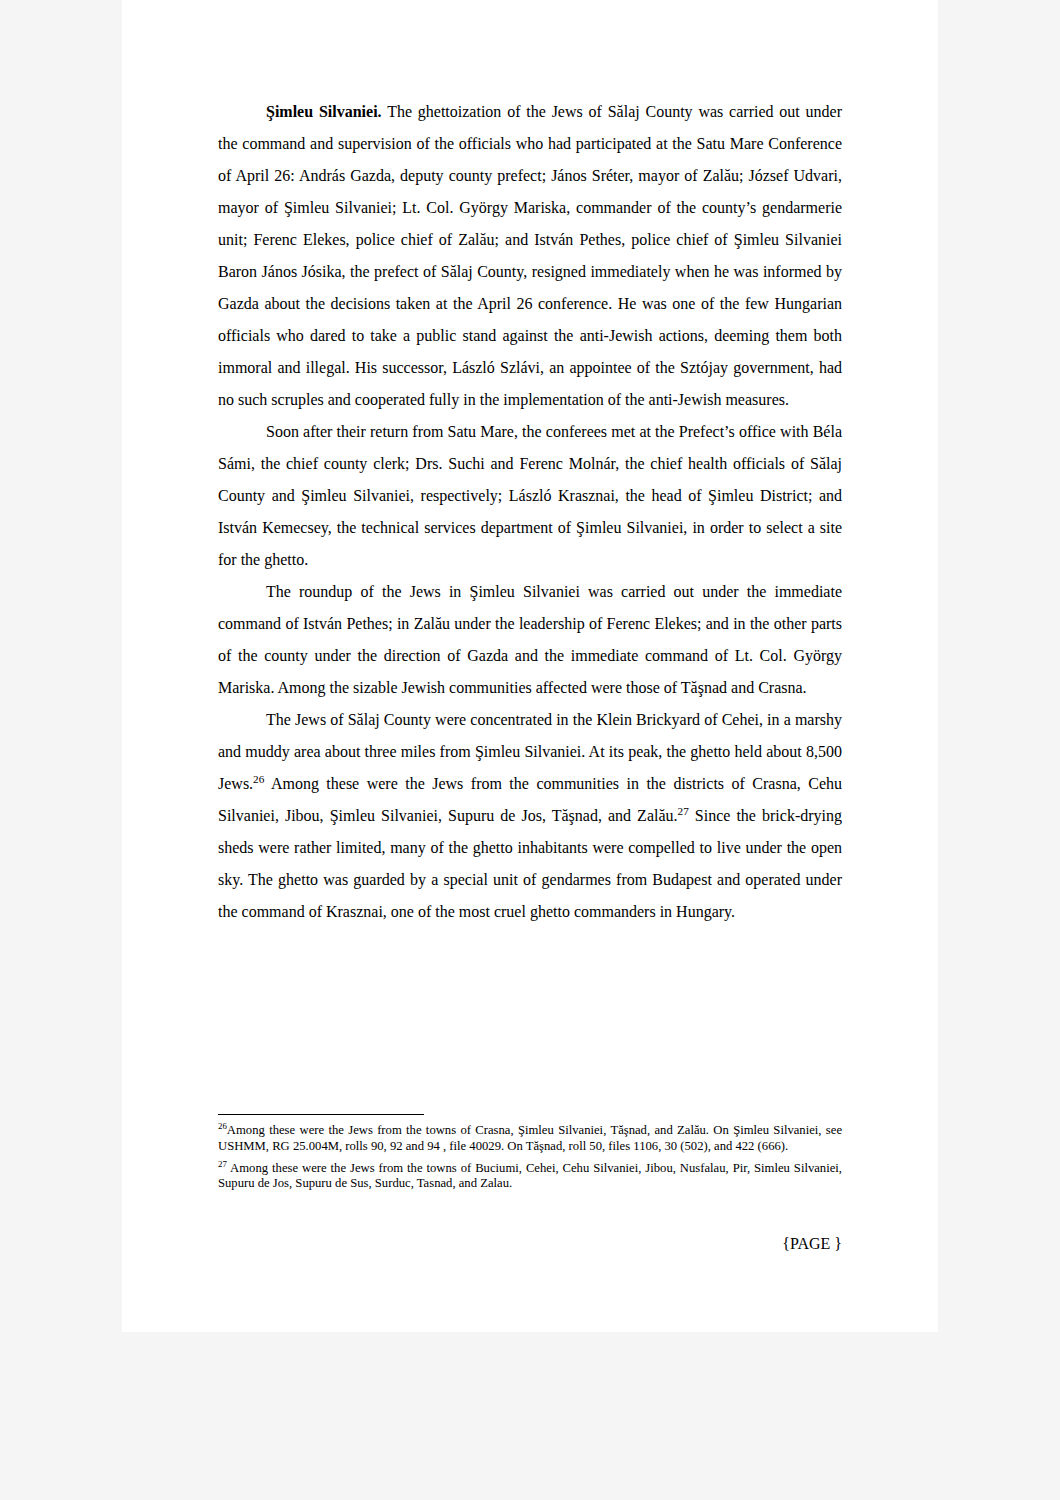Şimleu Silvaniei. The ghettoization of the Jews of Sălaj County was carried out under the command and supervision of the officials who had participated at the Satu Mare Conference of April 26: András Gazda, deputy county prefect; János Sréter, mayor of Zalău; József Udvari, mayor of Şimleu Silvaniei; Lt. Col. György Mariska, commander of the county’s gendarmerie unit; Ferenc Elekes, police chief of Zalău; and István Pethes, police chief of Şimleu Silvaniei Baron János Jósika, the prefect of Sălaj County, resigned immediately when he was informed by Gazda about the decisions taken at the April 26 conference. He was one of the few Hungarian officials who dared to take a public stand against the anti-Jewish actions, deeming them both immoral and illegal. His successor, László Szlávi, an appointee of the Sztójay government, had no such scruples and cooperated fully in the implementation of the anti-Jewish measures.
Soon after their return from Satu Mare, the conferees met at the Prefect’s office with Béla Sámi, the chief county clerk; Drs. Suchi and Ferenc Molnár, the chief health officials of Sălaj County and Şimleu Silvaniei, respectively; László Krasznai, the head of Şimleu District; and István Kemecsey, the technical services department of Şimleu Silvaniei, in order to select a site for the ghetto.
The roundup of the Jews in Şimleu Silvaniei was carried out under the immediate command of István Pethes; in Zalău under the leadership of Ferenc Elekes; and in the other parts of the county under the direction of Gazda and the immediate command of Lt. Col. György Mariska. Among the sizable Jewish communities affected were those of Tăşnad and Crasna.
The Jews of Sălaj County were concentrated in the Klein Brickyard of Cehei, in a marshy and muddy area about three miles from Şimleu Silvaniei. At its peak, the ghetto held about 8,500 Jews.26 Among these were the Jews from the communities in the districts of Crasna, Cehu Silvaniei, Jibou, Şimleu Silvaniei, Supuru de Jos, Tăşnad, and Zalău.27 Since the brick-drying sheds were rather limited, many of the ghetto inhabitants were compelled to live under the open sky. The ghetto was guarded by a special unit of gendarmes from Budapest and operated under the command of Krasznai, one of the most cruel ghetto commanders in Hungary.
26Among these were the Jews from the towns of Crasna, Şimleu Silvaniei, Tăşnad, and Zalău. On Şimleu Silvaniei, see USHMM, RG 25.004M, rolls 90, 92 and 94 , file 40029. On Tăşnad, roll 50, files 1106, 30 (502), and 422 (666).
27 Among these were the Jews from the towns of Buciumi, Cehei, Cehu Silvaniei, Jibou, Nusfalau, Pir, Simleu Silvaniei, Supuru de Jos, Supuru de Sus, Surduc, Tasnad, and Zalau.
{PAGE }